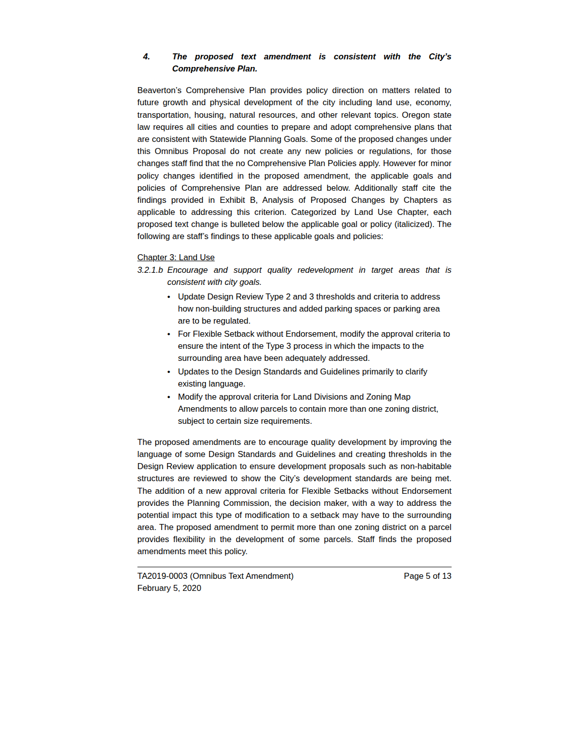4. The proposed text amendment is consistent with the City’s Comprehensive Plan.
Beaverton’s Comprehensive Plan provides policy direction on matters related to future growth and physical development of the city including land use, economy, transportation, housing, natural resources, and other relevant topics. Oregon state law requires all cities and counties to prepare and adopt comprehensive plans that are consistent with Statewide Planning Goals. Some of the proposed changes under this Omnibus Proposal do not create any new policies or regulations, for those changes staff find that the no Comprehensive Plan Policies apply. However for minor policy changes identified in the proposed amendment, the applicable goals and policies of Comprehensive Plan are addressed below. Additionally staff cite the findings provided in Exhibit B, Analysis of Proposed Changes by Chapters as applicable to addressing this criterion. Categorized by Land Use Chapter, each proposed text change is bulleted below the applicable goal or policy (italicized). The following are staff’s findings to these applicable goals and policies:
Chapter 3: Land Use
3.2.1.b Encourage and support quality redevelopment in target areas that is consistent with city goals.
Update Design Review Type 2 and 3 thresholds and criteria to address how non-building structures and added parking spaces or parking area are to be regulated.
For Flexible Setback without Endorsement, modify the approval criteria to ensure the intent of the Type 3 process in which the impacts to the surrounding area have been adequately addressed.
Updates to the Design Standards and Guidelines primarily to clarify existing language.
Modify the approval criteria for Land Divisions and Zoning Map Amendments to allow parcels to contain more than one zoning district, subject to certain size requirements.
The proposed amendments are to encourage quality development by improving the language of some Design Standards and Guidelines and creating thresholds in the Design Review application to ensure development proposals such as non-habitable structures are reviewed to show the City’s development standards are being met. The addition of a new approval criteria for Flexible Setbacks without Endorsement provides the Planning Commission, the decision maker, with a way to address the potential impact this type of modification to a setback may have to the surrounding area. The proposed amendment to permit more than one zoning district on a parcel provides flexibility in the development of some parcels. Staff finds the proposed amendments meet this policy.
TA2019-0003 (Omnibus Text Amendment)
February 5, 2020
Page 5 of 13